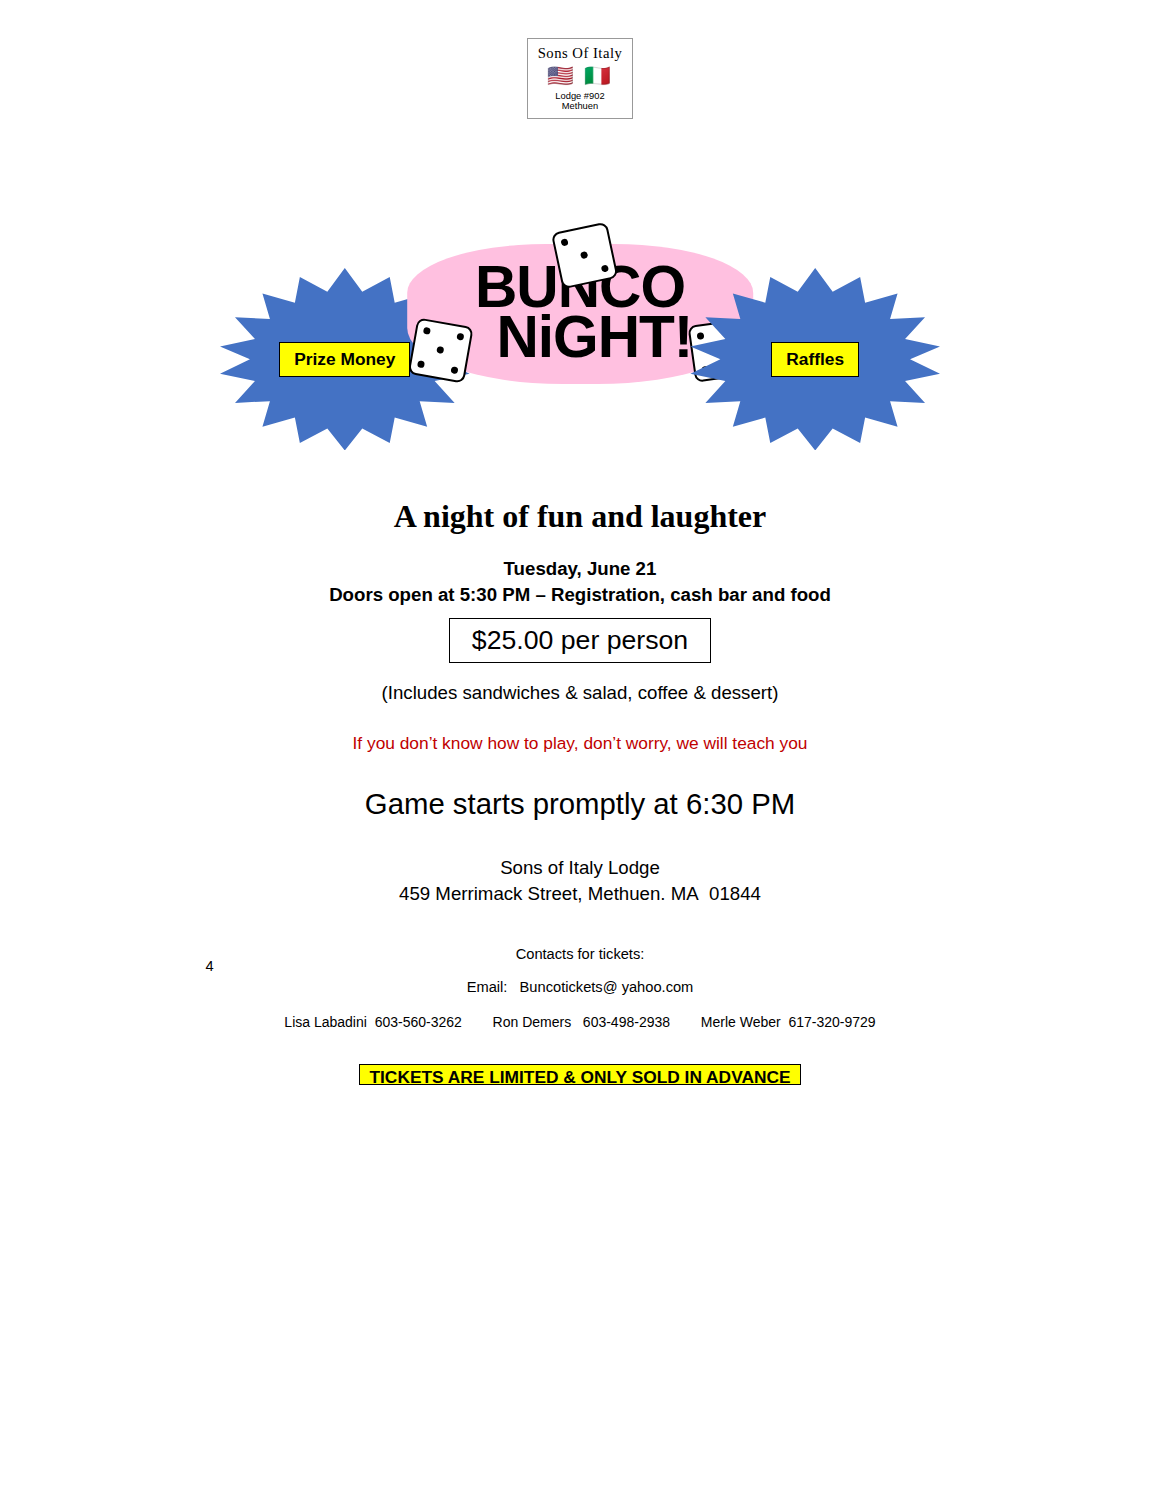Sons Of Italy
🇺🇸 🇮🇹
Lodge #902
Methuen
Prize Money
BUNCO NiGHT!
Raffles
A night of fun and laughter
Tuesday, June 21
Doors open at 5:30 PM – Registration, cash bar and food
$25.00 per person
(Includes sandwiches & salad, coffee & dessert)
If you don’t know how to play, don’t worry, we will teach you
Game starts promptly at 6:30 PM
Sons of Italy Lodge
459 Merrimack Street, Methuen. MA 01844
Contacts for tickets:
Email: Buncotickets@ yahoo.com
4
Lisa Labadini 603-560-3262 Ron Demers 603-498-2938 Merle Weber 617-320-9729
TICKETS ARE LIMITED & ONLY SOLD IN ADVANCE